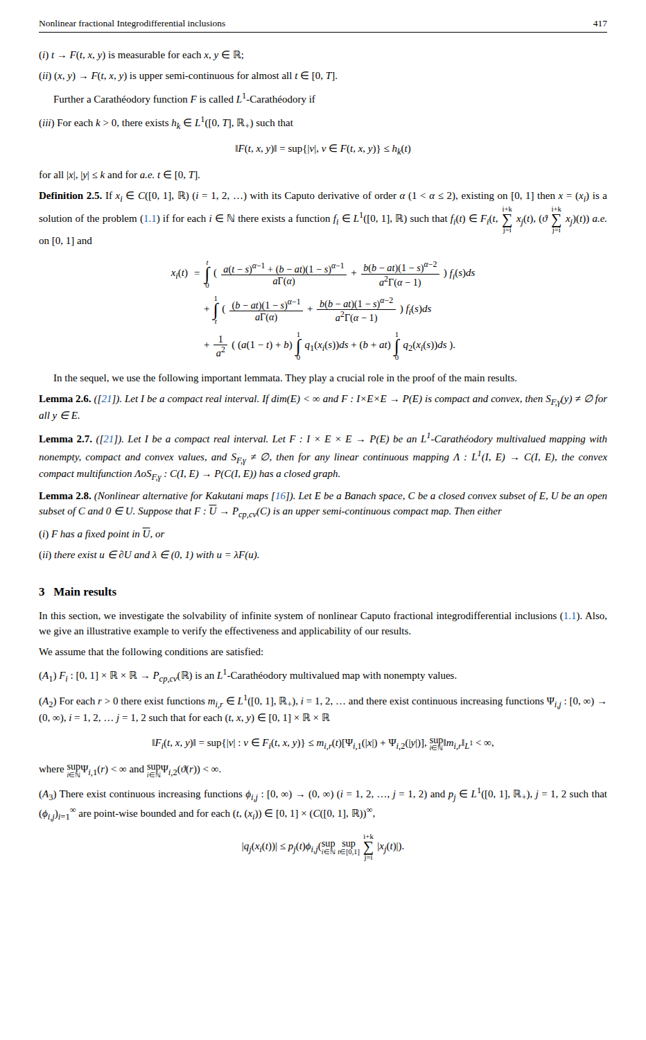Nonlinear fractional Integrodifferential inclusions 417
(i) t → F(t, x, y) is measurable for each x, y ∈ ℝ;
(ii) (x, y) → F(t, x, y) is upper semi-continuous for almost all t ∈ [0, T].
Further a Carathéodory function F is called L1-Carathéodory if
(iii) For each k > 0, there exists hk ∈ L1([0, T], ℝ+) such that
‖F(t, x, y)‖ = sup{|v|, v ∈ F(t, x, y)} ≤ hk(t)
for all |x|, |y| ≤ k and for a.e. t ∈ [0, T].
Definition 2.5. If xi ∈ C([0, 1], ℝ) (i = 1, 2, …) with its Caputo derivative of order α (1 < α ≤ 2), existing on [0, 1] then x = (xi) is a solution of the problem (1.1) if for each i ∈ ℕ there exists a function fi ∈ L1([0, 1], ℝ) such that fi(t) ∈ Fi(t, i+k∑j=i xj(t), (ϑ i+k∑j=i xj)(t)) a.e. on [0, 1] and
| x i ( t ) | = | t ∫ 0 ( a ( t − s ) α −1 + ( b − at )(1 − s ) α −1 a Γ( α ) + b ( b − at )(1 − s ) α −2 a 2 Γ( α − 1) ) f i ( s ) ds |
| | | + 1 ∫ t ( ( b − at )(1 − s ) α −1 a Γ( α ) + b ( b − at )(1 − s ) α −2 a 2 Γ( α − 1) ) f i ( s ) ds |
| | | + 1 a 2 ( ( a (1 − t ) + b ) 1 ∫ 0 q 1 ( x i ( s )) ds + ( b + at ) 1 ∫ 0 q 2 ( x i ( s )) ds ). |
In the sequel, we use the following important lemmata. They play a crucial role in the proof of the main results.
Lemma 2.6. ([21]). Let I be a compact real interval. If dim(E) < ∞ and F : I×E×E → P(E) is compact and convex, then SF,γ(y) ≠ ∅ for all y ∈ E.
Lemma 2.7. ([21]). Let I be a compact real interval. Let F : I × E × E → P(E) be an L1-Carathéodory multivalued mapping with nonempty, compact and convex values, and SF,γ ≠ ∅, then for any linear continuous mapping Λ : L1(I, E) → C(I, E), the convex compact multifunction ΛoSF,γ : C(I, E) → P(C(I, E)) has a closed graph.
Lemma 2.8. (Nonlinear alternative for Kakutani maps [16]). Let E be a Banach space, C be a closed convex subset of E, U be an open subset of C and 0 ∈ U. Suppose that F : U → Pcp,cv(C) is an upper semi-continuous compact map. Then either
(i) F has a fixed point in U, or
(ii) there exist u ∈ ∂U and λ ∈ (0, 1) with u = λF(u).
3 Main results
In this section, we investigate the solvability of infinite system of nonlinear Caputo fractional integrodifferential inclusions (1.1). Also, we give an illustrative example to verify the effectiveness and applicability of our results.
We assume that the following conditions are satisfied:
(A1) Fi : [0, 1] × ℝ × ℝ → Pcp,cv(ℝ) is an L1-Carathéodory multivalued map with nonempty values.
(A2) For each r > 0 there exist functions mi,r ∈ L1([0, 1], ℝ+), i = 1, 2, … and there exist continuous increasing functions Ψi,j : [0, ∞) → (0, ∞), i = 1, 2, … j = 1, 2 such that for each (t, x, y) ∈ [0, 1] × ℝ × ℝ
‖Fi(t, x, y)‖ = sup{|v| : v ∈ Fi(t, x, y)} ≤ mi,r(t)[Ψi,1(|x|) + Ψi,2(|y|)], sup i∈ℕ‖mi,r‖L1 < ∞,
where sup i∈ℕΨi,1(r) < ∞ and sup i∈ℕΨi,2(ϑ(r)) < ∞.
(A3) There exist continuous increasing functions ϕi,j : [0, ∞) → (0, ∞) (i = 1, 2, …, j = 1, 2) and pj ∈ L1([0, 1], ℝ+), j = 1, 2 such that (ϕi,j)i=1∞ are point-wise bounded and for each (t, (xi)) ∈ [0, 1] × (C([0, 1], ℝ))∞,
|qj(xi(t))| ≤ pj(t)ϕi,j(sup i∈ℕ sup t∈[0,1] i+k∑j=i |xj(t)|).